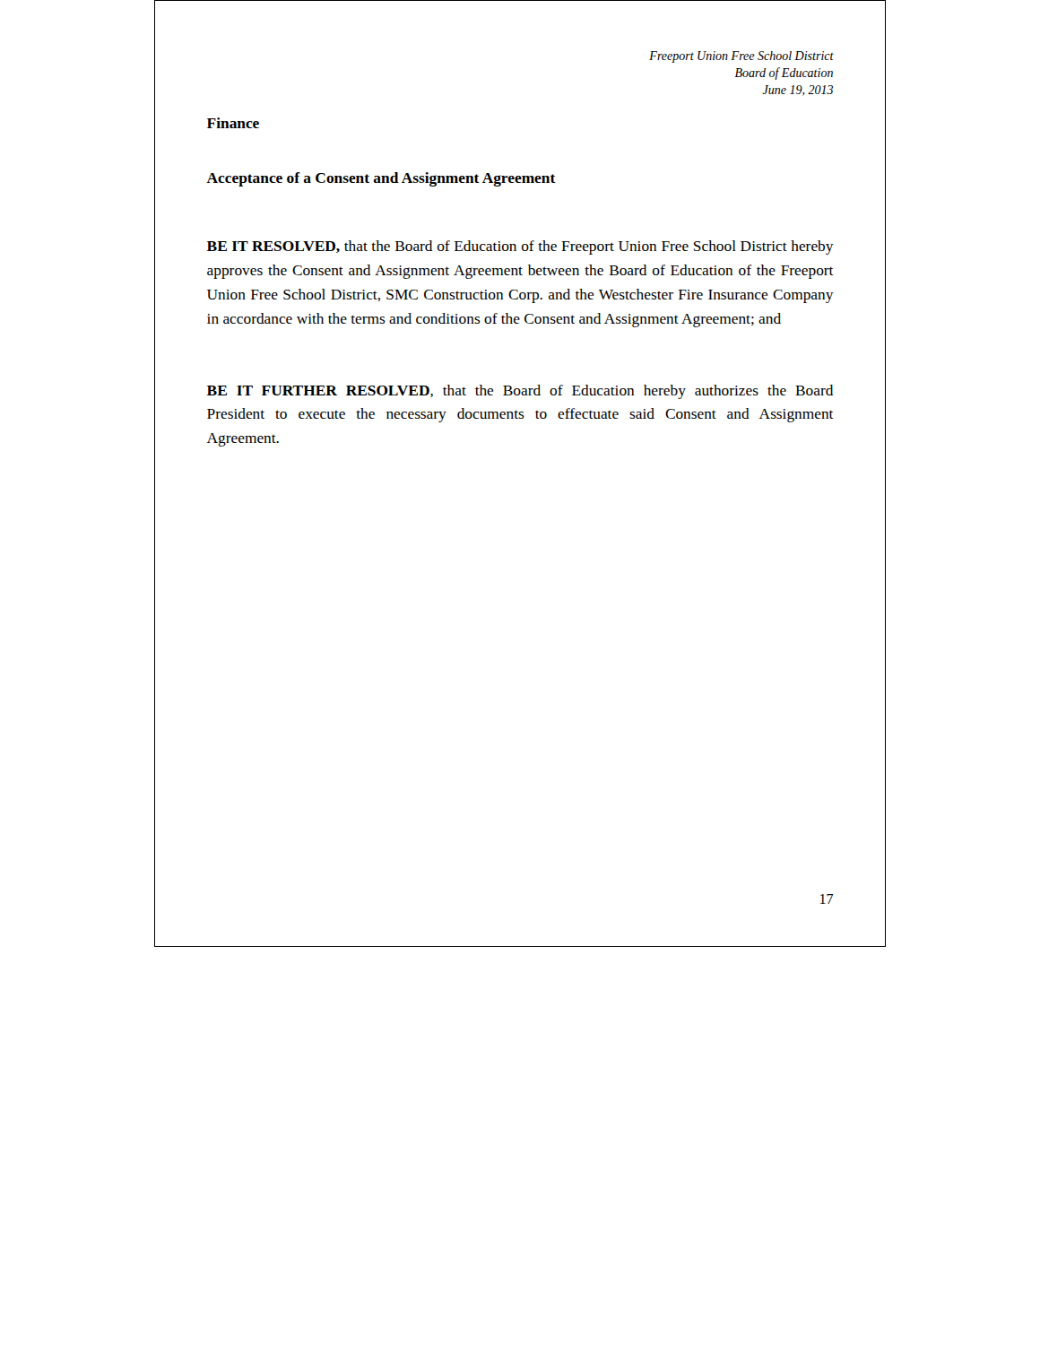Freeport Union Free School District
Board of Education
June 19, 2013
Finance
Acceptance of a Consent and Assignment Agreement
BE IT RESOLVED, that the Board of Education of the Freeport Union Free School District hereby approves the Consent and Assignment Agreement between the Board of Education of the Freeport Union Free School District, SMC Construction Corp. and the Westchester Fire Insurance Company in accordance with the terms and conditions of the Consent and Assignment Agreement; and
BE IT FURTHER RESOLVED, that the Board of Education hereby authorizes the Board President to execute the necessary documents to effectuate said Consent and Assignment Agreement.
17